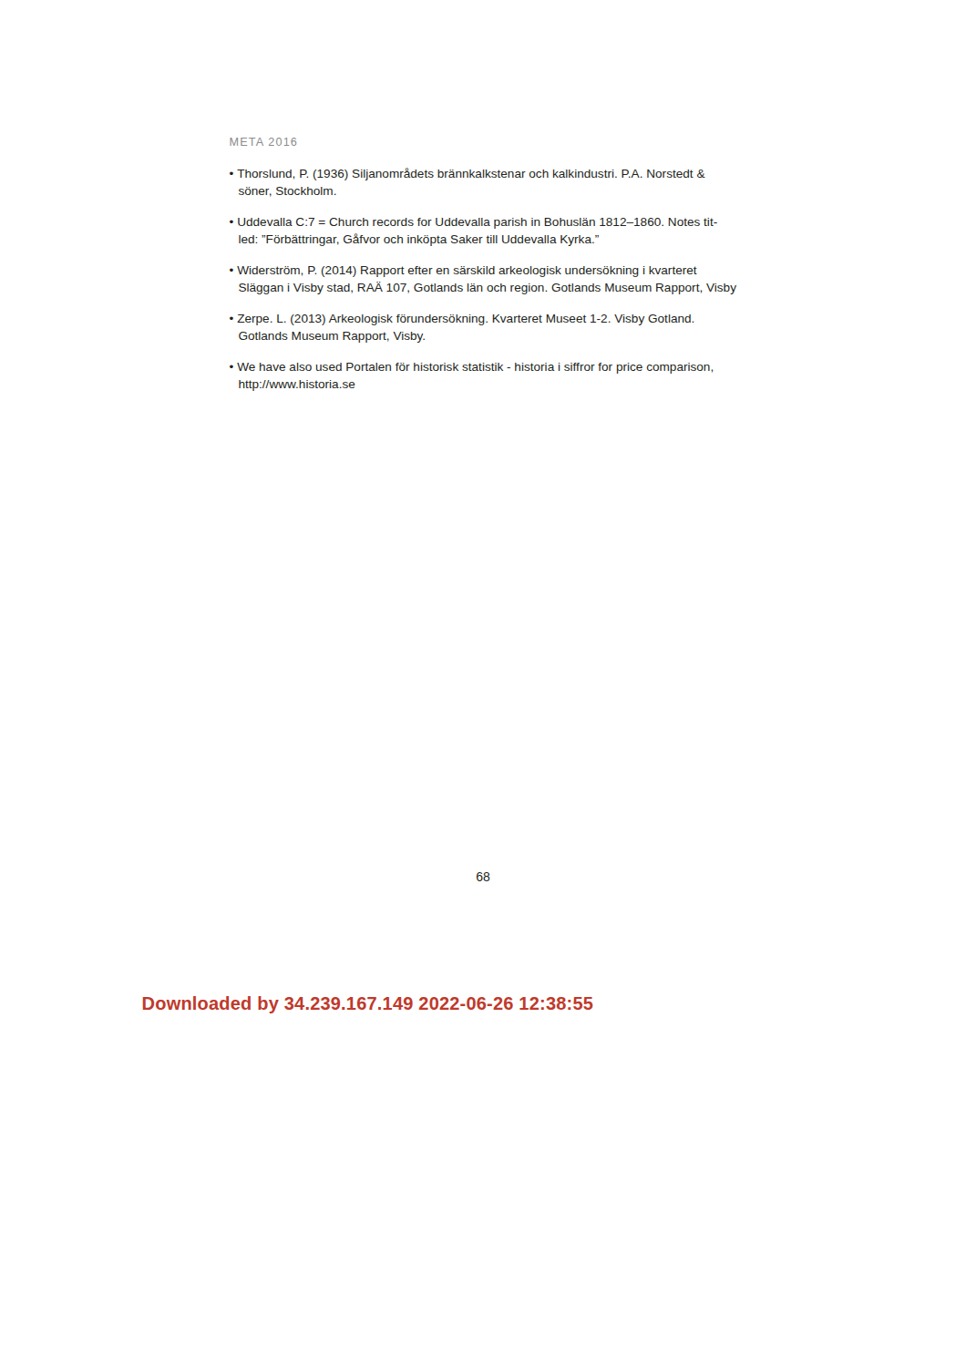META 2016
Thorslund, P. (1936) Siljanområdets brännkalkstenar och kalkindustri. P.A. Norstedt & söner, Stockholm.
Uddevalla C:7 = Church records for Uddevalla parish in Bohuslän 1812–1860. Notes tit-led: ”Förbättringar, Gåfvor och inköpta Saker till Uddevalla Kyrka.”
Widerström, P. (2014) Rapport efter en särskild arkeologisk undersökning i kvarteret Släggan i Visby stad, RAÄ 107, Gotlands län och region. Gotlands Museum Rapport, Visby
Zerpe. L. (2013) Arkeologisk förundersökning. Kvarteret Museet 1-2. Visby Gotland. Gotlands Museum Rapport, Visby.
We have also used Portalen för historisk statistik - historia i siffror for price comparison, http://www.historia.se
68
Downloaded by 34.239.167.149 2022-06-26 12:38:55